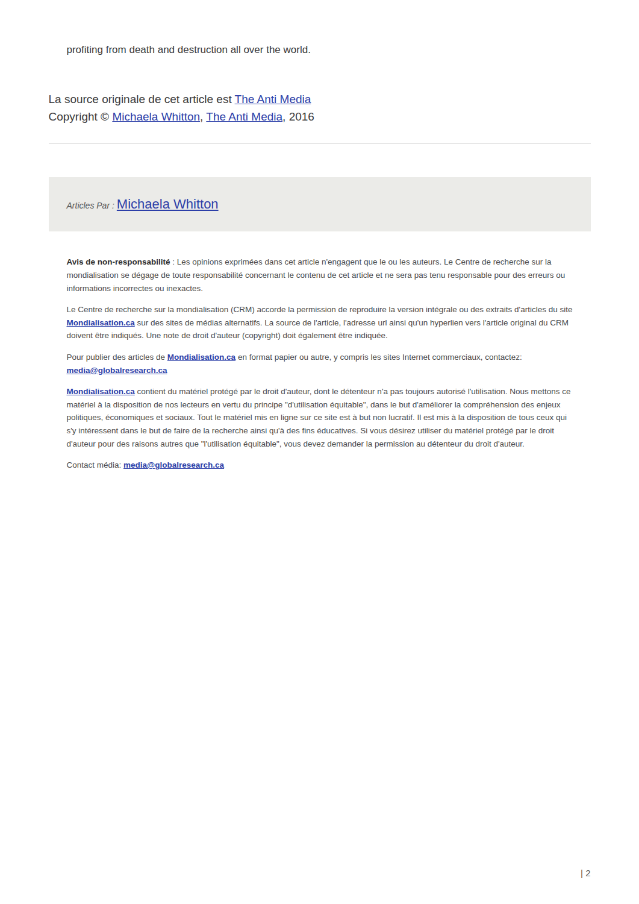profiting from death and destruction all over the world.
La source originale de cet article est The Anti Media
Copyright © Michaela Whitton, The Anti Media, 2016
Articles Par : Michaela Whitton
Avis de non-responsabilité : Les opinions exprimées dans cet article n'engagent que le ou les auteurs. Le Centre de recherche sur la mondialisation se dégage de toute responsabilité concernant le contenu de cet article et ne sera pas tenu responsable pour des erreurs ou informations incorrectes ou inexactes.
Le Centre de recherche sur la mondialisation (CRM) accorde la permission de reproduire la version intégrale ou des extraits d'articles du site Mondialisation.ca sur des sites de médias alternatifs. La source de l'article, l'adresse url ainsi qu'un hyperlien vers l'article original du CRM doivent être indiqués. Une note de droit d'auteur (copyright) doit également être indiquée.
Pour publier des articles de Mondialisation.ca en format papier ou autre, y compris les sites Internet commerciaux, contactez: media@globalresearch.ca
Mondialisation.ca contient du matériel protégé par le droit d'auteur, dont le détenteur n'a pas toujours autorisé l'utilisation. Nous mettons ce matériel à la disposition de nos lecteurs en vertu du principe "d'utilisation équitable", dans le but d'améliorer la compréhension des enjeux politiques, économiques et sociaux. Tout le matériel mis en ligne sur ce site est à but non lucratif. Il est mis à la disposition de tous ceux qui s'y intéressent dans le but de faire de la recherche ainsi qu'à des fins éducatives. Si vous désirez utiliser du matériel protégé par le droit d'auteur pour des raisons autres que "l'utilisation équitable", vous devez demander la permission au détenteur du droit d'auteur.
Contact média: media@globalresearch.ca
| 2